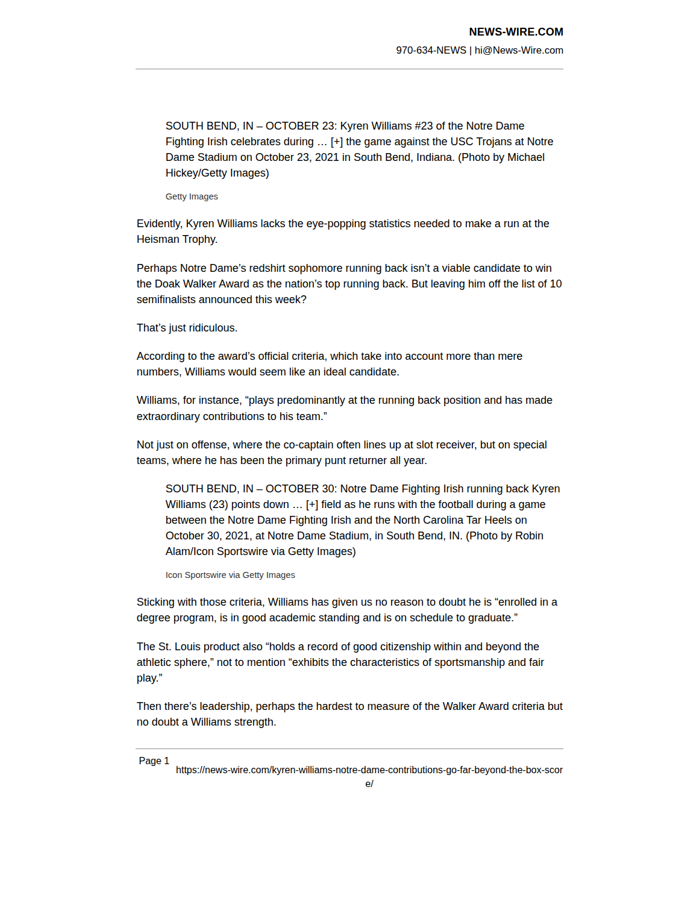NEWS-WIRE.COM
970-634-NEWS | hi@News-Wire.com
SOUTH BEND, IN – OCTOBER 23: Kyren Williams #23 of the Notre Dame Fighting Irish celebrates during … [+] the game against the USC Trojans at Notre Dame Stadium on October 23, 2021 in South Bend, Indiana. (Photo by Michael Hickey/Getty Images)
Getty Images
Evidently, Kyren Williams lacks the eye-popping statistics needed to make a run at the Heisman Trophy.
Perhaps Notre Dame’s redshirt sophomore running back isn’t a viable candidate to win the Doak Walker Award as the nation’s top running back. But leaving him off the list of 10 semifinalists announced this week?
That’s just ridiculous.
According to the award’s official criteria, which take into account more than mere numbers, Williams would seem like an ideal candidate.
Williams, for instance, “plays predominantly at the running back position and has made extraordinary contributions to his team.”
Not just on offense, where the co-captain often lines up at slot receiver, but on special teams, where he has been the primary punt returner all year.
SOUTH BEND, IN – OCTOBER 30: Notre Dame Fighting Irish running back Kyren Williams (23) points down … [+] field as he runs with the football during a game between the Notre Dame Fighting Irish and the North Carolina Tar Heels on October 30, 2021, at Notre Dame Stadium, in South Bend, IN. (Photo by Robin Alam/Icon Sportswire via Getty Images)
Icon Sportswire via Getty Images
Sticking with those criteria, Williams has given us no reason to doubt he is “enrolled in a degree program, is in good academic standing and is on schedule to graduate.”
The St. Louis product also “holds a record of good citizenship within and beyond the athletic sphere,” not to mention “exhibits the characteristics of sportsmanship and fair play.”
Then there’s leadership, perhaps the hardest to measure of the Walker Award criteria but no doubt a Williams strength.
Page 1
https://news-wire.com/kyren-williams-notre-dame-contributions-go-far-beyond-the-box-score/